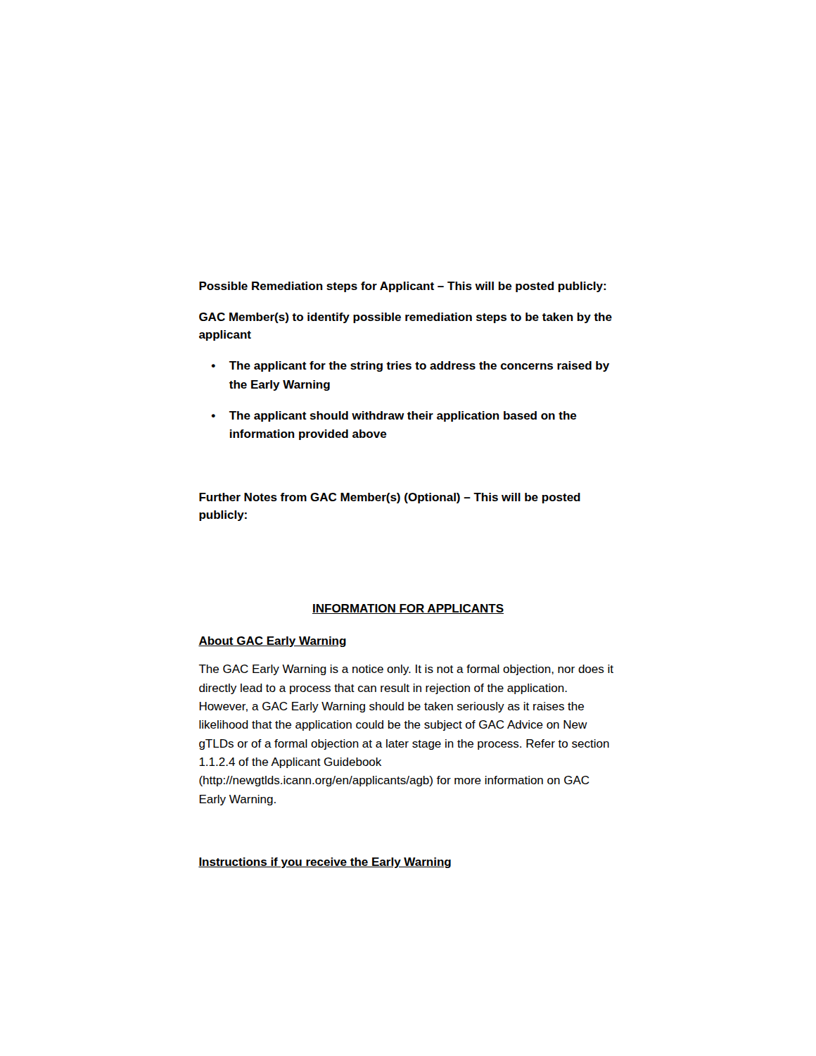Possible Remediation steps for Applicant – This will be posted publicly:
GAC Member(s) to identify possible remediation steps to be taken by the applicant
•The applicant for the string tries to address the concerns raised by the Early Warning
•The applicant should withdraw their application based on the information provided above
Further Notes from GAC Member(s) (Optional) – This will be posted publicly:
INFORMATION FOR APPLICANTS
About GAC Early Warning
The GAC Early Warning is a notice only. It is not a formal objection, nor does it directly lead to a process that can result in rejection of the application. However, a GAC Early Warning should be taken seriously as it raises the likelihood that the application could be the subject of GAC Advice on New gTLDs or of a formal objection at a later stage in the process. Refer to section 1.1.2.4 of the Applicant Guidebook (http://newgtlds.icann.org/en/applicants/agb) for more information on GAC Early Warning.
Instructions if you receive the Early Warning